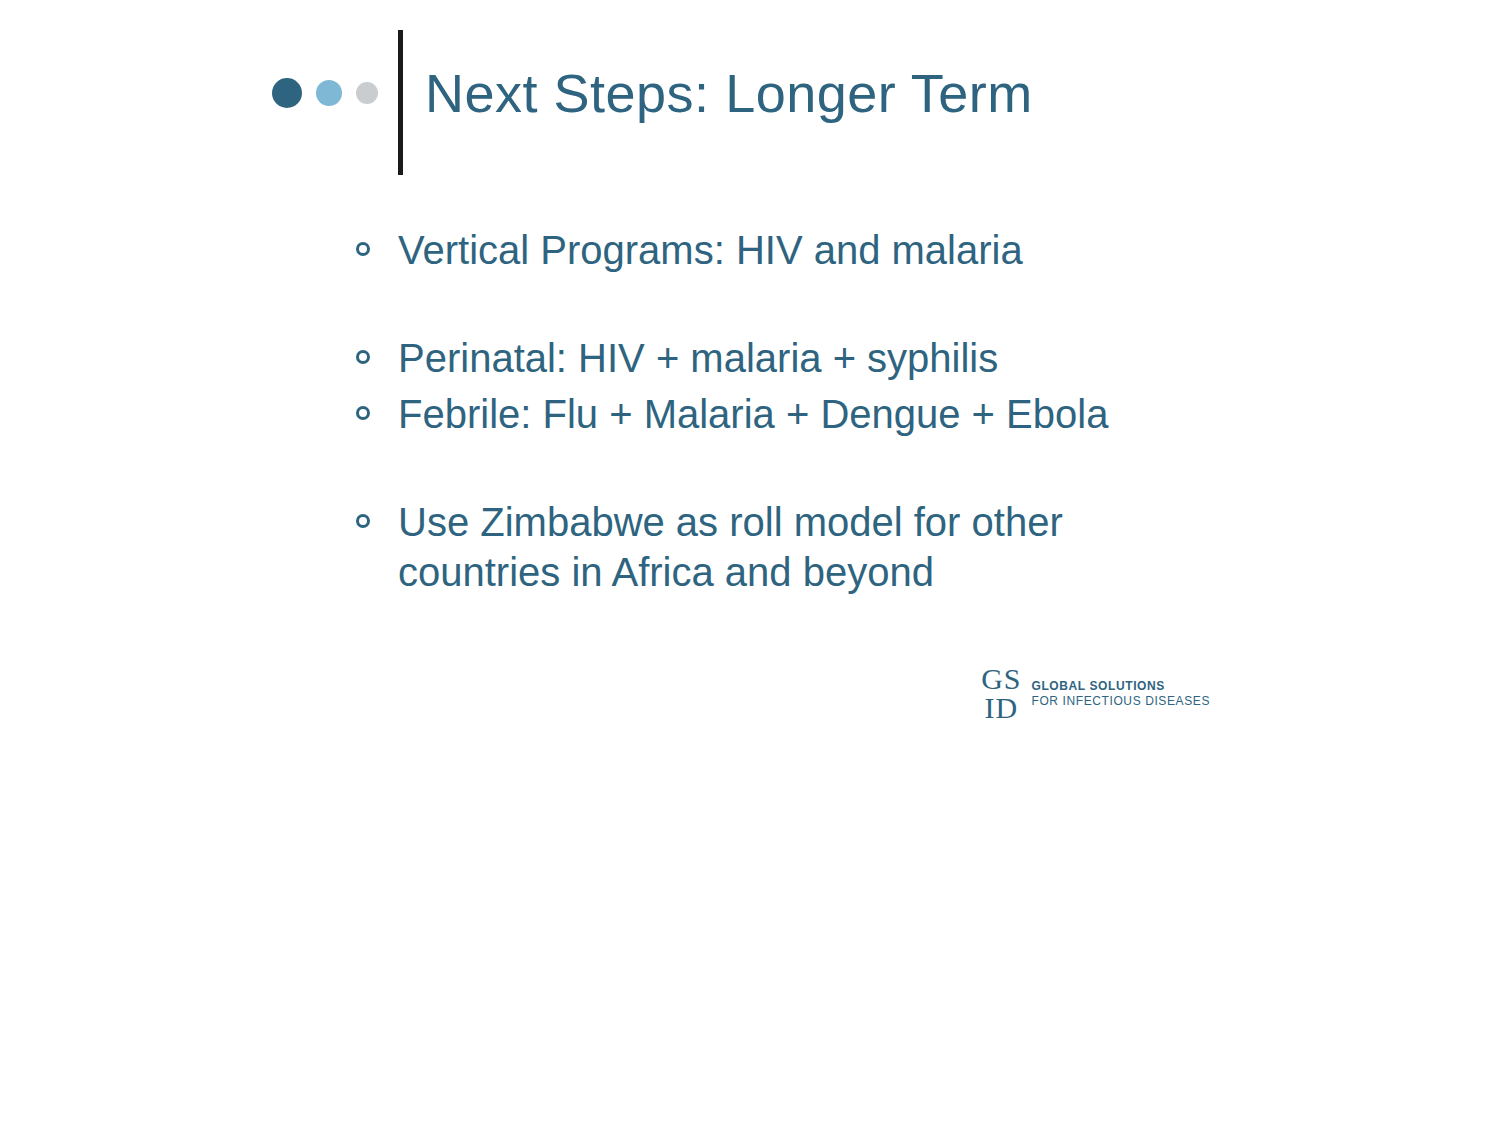Next Steps: Longer Term
Vertical Programs: HIV and malaria
Perinatal: HIV + malaria + syphilis
Febrile: Flu + Malaria + Dengue + Ebola
Use Zimbabwe as roll model for other countries in Africa and beyond
GS ID
Global Solutions
for Infectious Diseases